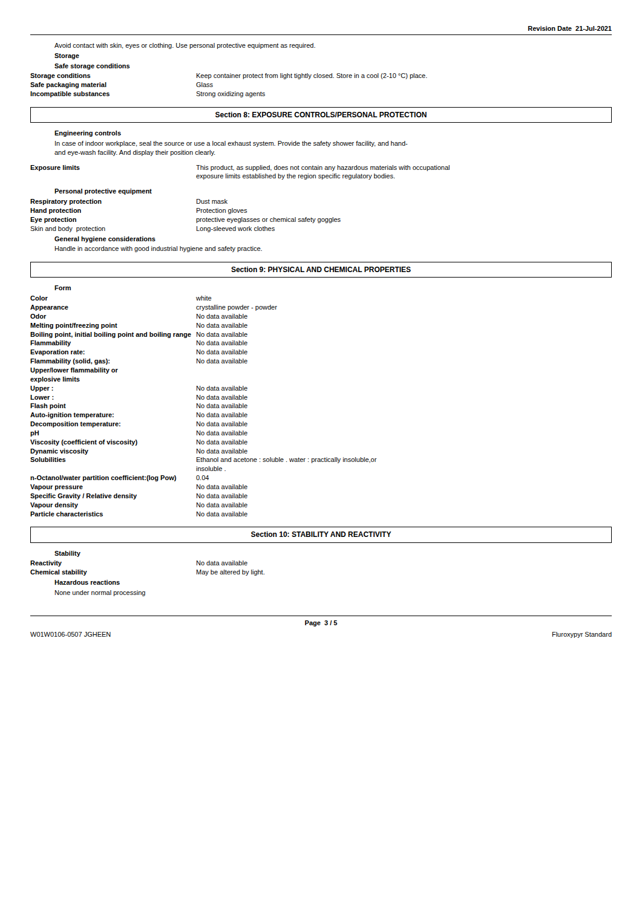Revision Date 21-Jul-2021
Avoid contact with skin, eyes or clothing. Use personal protective equipment as required.
Storage
Safe storage conditions
| Storage conditions | Keep container protect from light tightly closed. Store in a cool (2-10 °C) place. |
| Safe packaging material | Glass |
| Incompatible substances | Strong oxidizing agents |
Section 8: EXPOSURE CONTROLS/PERSONAL PROTECTION
Engineering controls
In case of indoor workplace, seal the source or use a local exhaust system. Provide the safety shower facility, and hand-
and eye-wash facility. And display their position clearly.
| Exposure limits | This product, as supplied, does not contain any hazardous materials with occupational exposure limits established by the region specific regulatory bodies. |
Personal protective equipment
| Respiratory protection | Dust mask |
| Hand protection | Protection gloves |
| Eye protection | protective eyeglasses or chemical safety goggles |
| Skin and body protection | Long-sleeved work clothes |
General hygiene considerations
Handle in accordance with good industrial hygiene and safety practice.
Section 9: PHYSICAL AND CHEMICAL PROPERTIES
Form
| Color | white |
| Appearance | crystalline powder - powder |
| Odor | No data available |
| Melting point/freezing point | No data available |
| Boiling point, initial boiling point and boiling range | No data available |
| Flammability | No data available |
| Evaporation rate: | No data available |
| Flammability (solid, gas): | No data available |
| Upper/lower flammability or | |
| explosive limits | |
| Upper : | No data available |
| Lower : | No data available |
| Flash point | No data available |
| Auto-ignition temperature: | No data available |
| Decomposition temperature: | No data available |
| pH | No data available |
| Viscosity (coefficient of viscosity) | No data available |
| Dynamic viscosity | No data available |
| Solubilities | Ethanol and acetone : soluble . water : practically insoluble,or insoluble . |
| n-Octanol/water partition coefficient:(log Pow) | 0.04 |
| Vapour pressure | No data available |
| Specific Gravity / Relative density | No data available |
| Vapour density | No data available |
| Particle characteristics | No data available |
Section 10: STABILITY AND REACTIVITY
Stability
| Reactivity | No data available |
| Chemical stability | May be altered by light. |
Hazardous reactions
None under normal processing
Page 3 / 5
W01W0106-0507 JGHEEN Fluroxypyr Standard